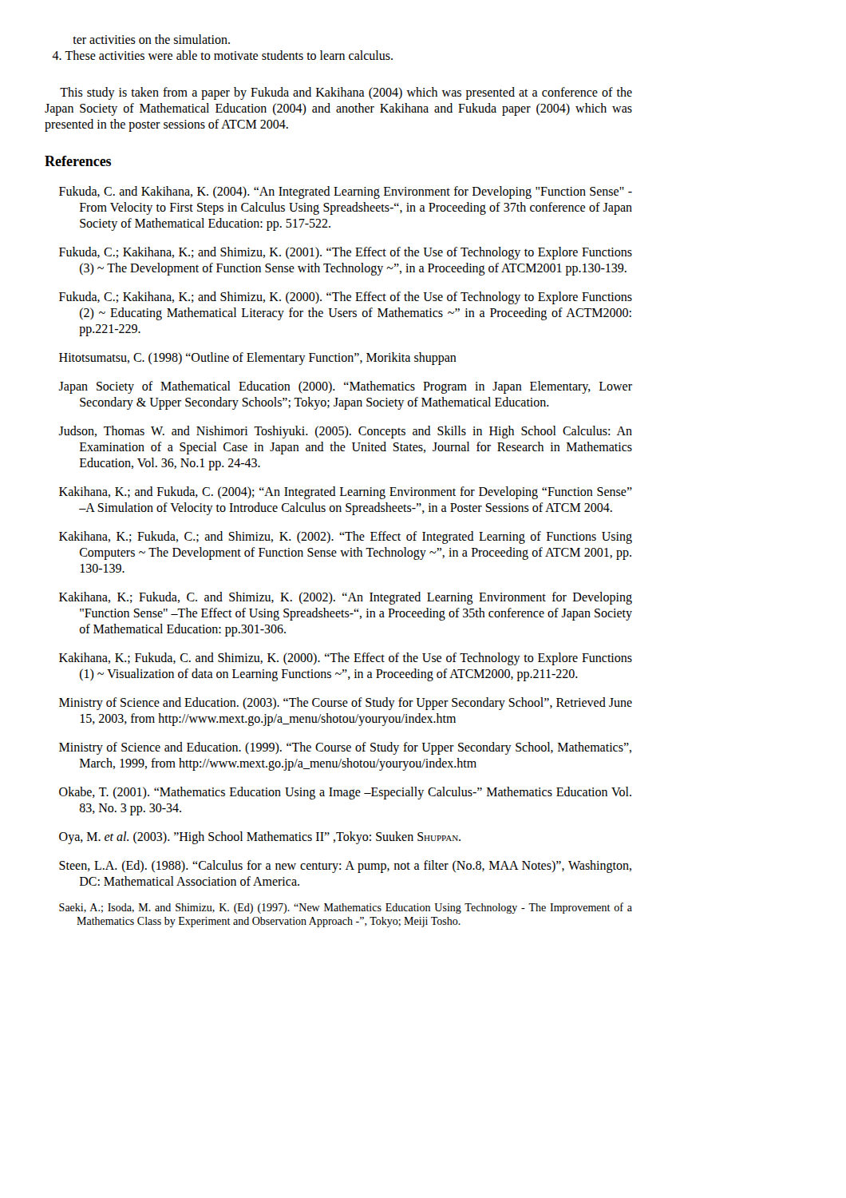ter activities on the simulation.
These activities were able to motivate students to learn calculus.
This study is taken from a paper by Fukuda and Kakihana (2004) which was presented at a conference of the Japan Society of Mathematical Education (2004) and another Kakihana and Fukuda paper (2004) which was presented in the poster sessions of ATCM 2004.
References
Fukuda, C. and Kakihana, K. (2004). “An Integrated Learning Environment for Developing "Function Sense" -From Velocity to First Steps in Calculus Using Spreadsheets-“, in a Proceeding of 37th conference of Japan Society of Mathematical Education: pp. 517-522.
Fukuda, C.; Kakihana, K.; and Shimizu, K. (2001). “The Effect of the Use of Technology to Explore Functions (3) ~ The Development of Function Sense with Technology ~”, in a Proceeding of ATCM2001 pp.130-139.
Fukuda, C.; Kakihana, K.; and Shimizu, K. (2000). “The Effect of the Use of Technology to Explore Functions (2) ~ Educating Mathematical Literacy for the Users of Mathematics ~” in a Proceeding of ACTM2000: pp.221-229.
Hitotsumatsu, C. (1998) “Outline of Elementary Function”, Morikita shuppan
Japan Society of Mathematical Education (2000). “Mathematics Program in Japan Elementary, Lower Secondary & Upper Secondary Schools”; Tokyo; Japan Society of Mathematical Education.
Judson, Thomas W. and Nishimori Toshiyuki. (2005). Concepts and Skills in High School Calculus: An Examination of a Special Case in Japan and the United States, Journal for Research in Mathematics Education, Vol. 36, No.1 pp. 24-43.
Kakihana, K.; and Fukuda, C. (2004); “An Integrated Learning Environment for Developing “Function Sense” –A Simulation of Velocity to Introduce Calculus on Spreadsheets-”, in a Poster Sessions of ATCM 2004.
Kakihana, K.; Fukuda, C.; and Shimizu, K. (2002). “The Effect of Integrated Learning of Functions Using Computers ~ The Development of Function Sense with Technology ~”, in a Proceeding of ATCM 2001, pp. 130-139.
Kakihana, K.; Fukuda, C. and Shimizu, K. (2002). “An Integrated Learning Environment for Developing "Function Sense" –The Effect of Using Spreadsheets-“, in a Proceeding of 35th conference of Japan Society of Mathematical Education: pp.301-306.
Kakihana, K.; Fukuda, C. and Shimizu, K. (2000). “The Effect of the Use of Technology to Explore Functions (1) ~ Visualization of data on Learning Functions ~”, in a Proceeding of ATCM2000, pp.211-220.
Ministry of Science and Education. (2003). “The Course of Study for Upper Secondary School”, Retrieved June 15, 2003, from http://www.mext.go.jp/a_menu/shotou/youryou/index.htm
Ministry of Science and Education. (1999). “The Course of Study for Upper Secondary School, Mathematics”, March, 1999, from http://www.mext.go.jp/a_menu/shotou/youryou/index.htm
Okabe, T. (2001). “Mathematics Education Using a Image –Especially Calculus-” Mathematics Education Vol. 83, No. 3 pp. 30-34.
Oya, M. et al. (2003). ”High School Mathematics II” ,Tokyo: Suuken Shuppan.
Steen, L.A. (Ed). (1988). “Calculus for a new century: A pump, not a filter (No.8, MAA Notes)”, Washington, DC: Mathematical Association of America.
Saeki, A.; Isoda, M. and Shimizu, K. (Ed) (1997). “New Mathematics Education Using Technology - The Improvement of a Mathematics Class by Experiment and Observation Approach -”, Tokyo; Meiji Tosho.